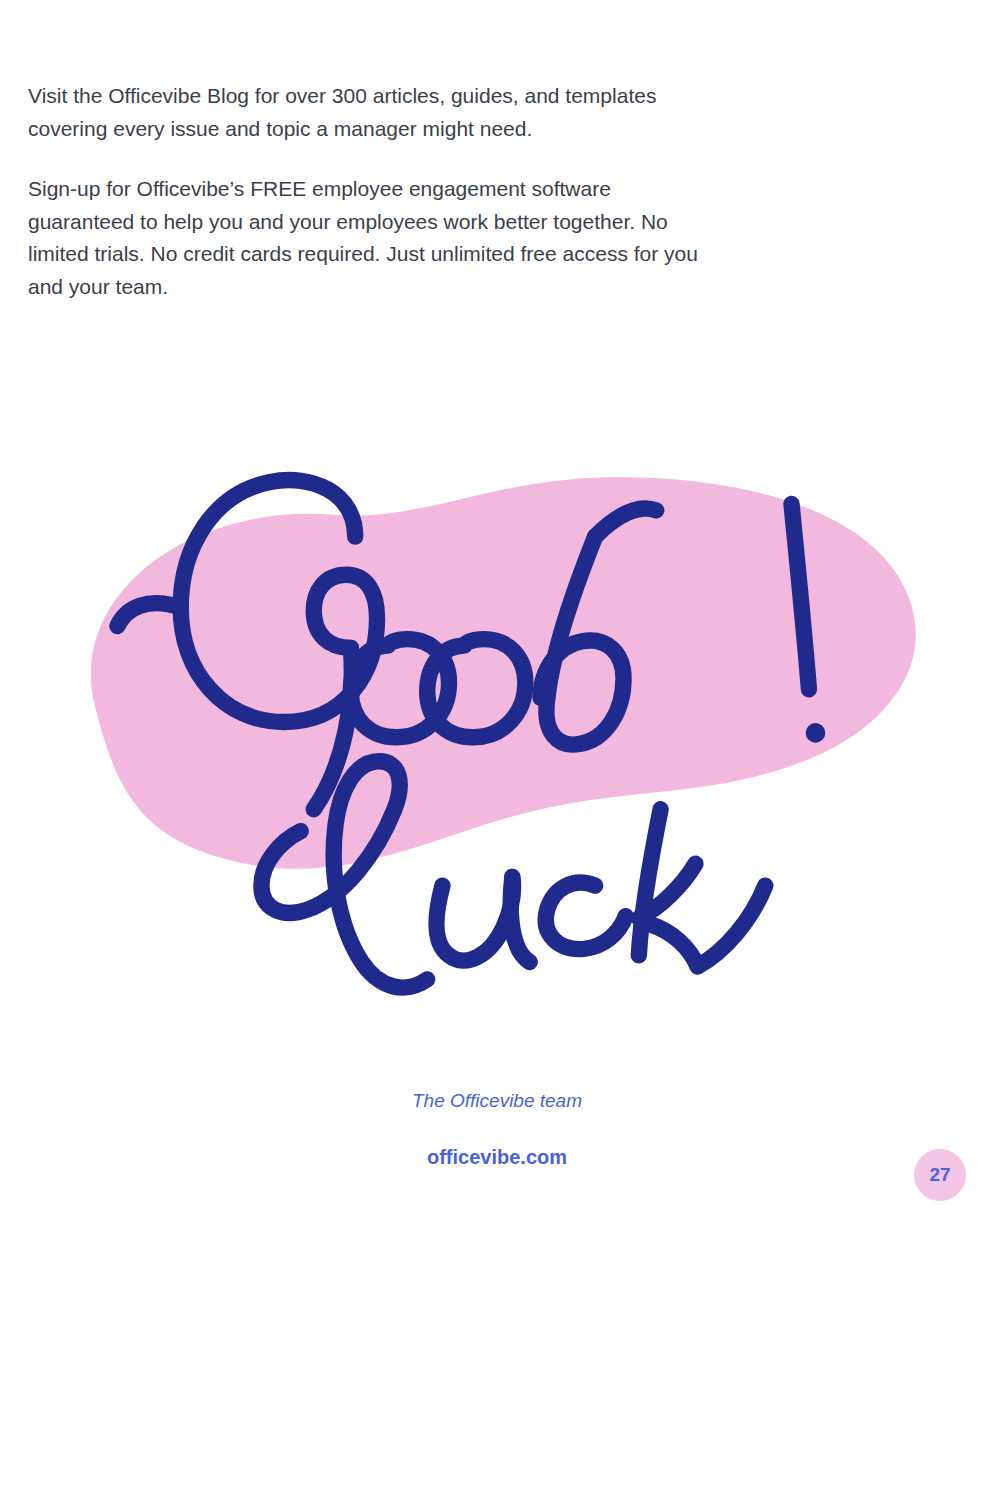Visit the Officevibe Blog for over 300 articles, guides, and templates covering every issue and topic a manager might need.
Sign-up for Officevibe’s FREE employee engagement software guaranteed to help you and your employees work better together. No limited trials. No credit cards required. Just unlimited free access for you and your team.
The Officevibe team
officevibe.com
27